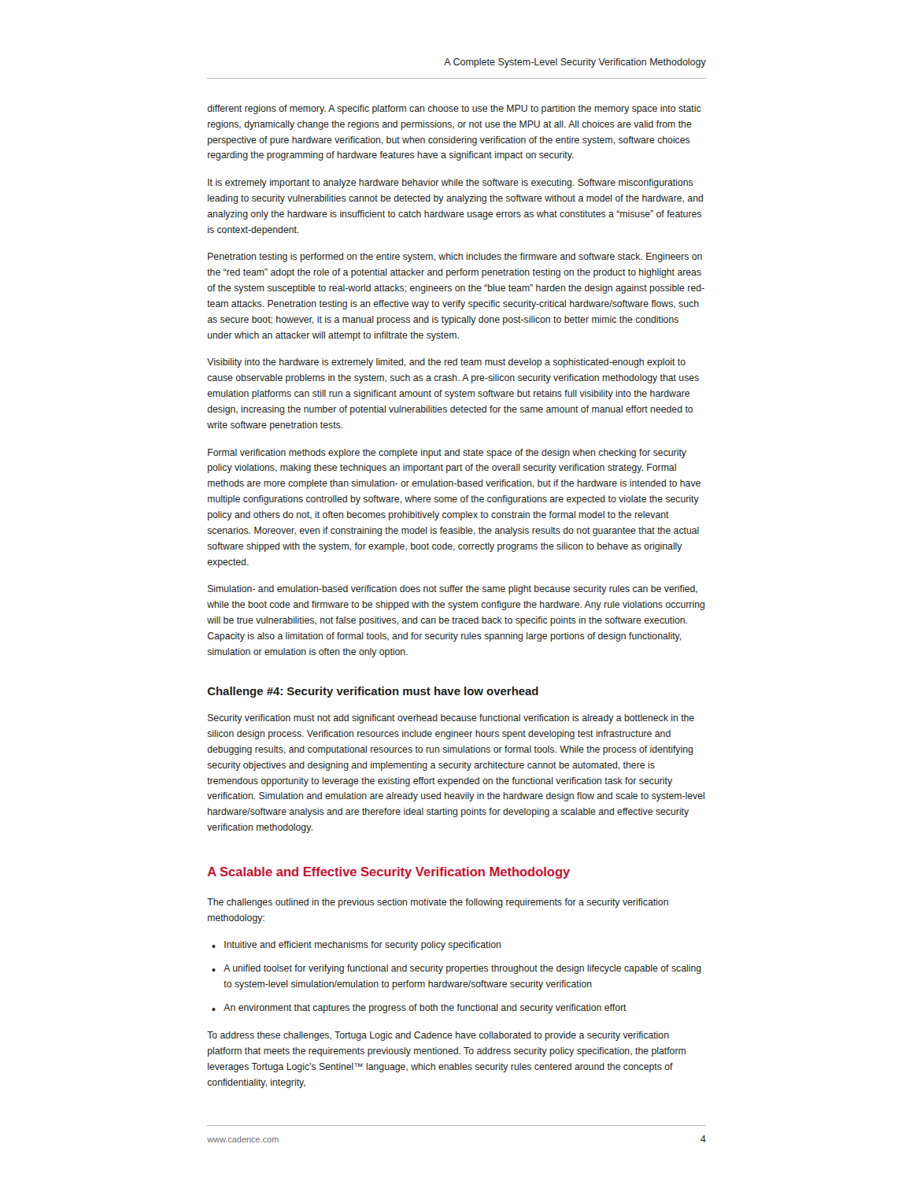A Complete System-Level Security Verification Methodology
different regions of memory. A specific platform can choose to use the MPU to partition the memory space into static regions, dynamically change the regions and permissions, or not use the MPU at all. All choices are valid from the perspective of pure hardware verification, but when considering verification of the entire system, software choices regarding the programming of hardware features have a significant impact on security.
It is extremely important to analyze hardware behavior while the software is executing. Software misconfigurations leading to security vulnerabilities cannot be detected by analyzing the software without a model of the hardware, and analyzing only the hardware is insufficient to catch hardware usage errors as what constitutes a “misuse” of features is context-dependent.
Penetration testing is performed on the entire system, which includes the firmware and software stack. Engineers on the “red team” adopt the role of a potential attacker and perform penetration testing on the product to highlight areas of the system susceptible to real-world attacks; engineers on the “blue team” harden the design against possible red-team attacks. Penetration testing is an effective way to verify specific security-critical hardware/software flows, such as secure boot; however, it is a manual process and is typically done post-silicon to better mimic the conditions under which an attacker will attempt to infiltrate the system.
Visibility into the hardware is extremely limited, and the red team must develop a sophisticated-enough exploit to cause observable problems in the system, such as a crash. A pre-silicon security verification methodology that uses emulation platforms can still run a significant amount of system software but retains full visibility into the hardware design, increasing the number of potential vulnerabilities detected for the same amount of manual effort needed to write software penetration tests.
Formal verification methods explore the complete input and state space of the design when checking for security policy violations, making these techniques an important part of the overall security verification strategy. Formal methods are more complete than simulation- or emulation-based verification, but if the hardware is intended to have multiple configurations controlled by software, where some of the configurations are expected to violate the security policy and others do not, it often becomes prohibitively complex to constrain the formal model to the relevant scenarios. Moreover, even if constraining the model is feasible, the analysis results do not guarantee that the actual software shipped with the system, for example, boot code, correctly programs the silicon to behave as originally expected.
Simulation- and emulation-based verification does not suffer the same plight because security rules can be verified, while the boot code and firmware to be shipped with the system configure the hardware. Any rule violations occurring will be true vulnerabilities, not false positives, and can be traced back to specific points in the software execution. Capacity is also a limitation of formal tools, and for security rules spanning large portions of design functionality, simulation or emulation is often the only option.
Challenge #4: Security verification must have low overhead
Security verification must not add significant overhead because functional verification is already a bottleneck in the silicon design process. Verification resources include engineer hours spent developing test infrastructure and debugging results, and computational resources to run simulations or formal tools. While the process of identifying security objectives and designing and implementing a security architecture cannot be automated, there is tremendous opportunity to leverage the existing effort expended on the functional verification task for security verification. Simulation and emulation are already used heavily in the hardware design flow and scale to system-level hardware/software analysis and are therefore ideal starting points for developing a scalable and effective security verification methodology.
A Scalable and Effective Security Verification Methodology
The challenges outlined in the previous section motivate the following requirements for a security verification methodology:
Intuitive and efficient mechanisms for security policy specification
A unified toolset for verifying functional and security properties throughout the design lifecycle capable of scaling to system-level simulation/emulation to perform hardware/software security verification
An environment that captures the progress of both the functional and security verification effort
To address these challenges, Tortuga Logic and Cadence have collaborated to provide a security verification platform that meets the requirements previously mentioned. To address security policy specification, the platform leverages Tortuga Logic’s Sentinel™ language, which enables security rules centered around the concepts of confidentiality, integrity,
www.cadence.com 4